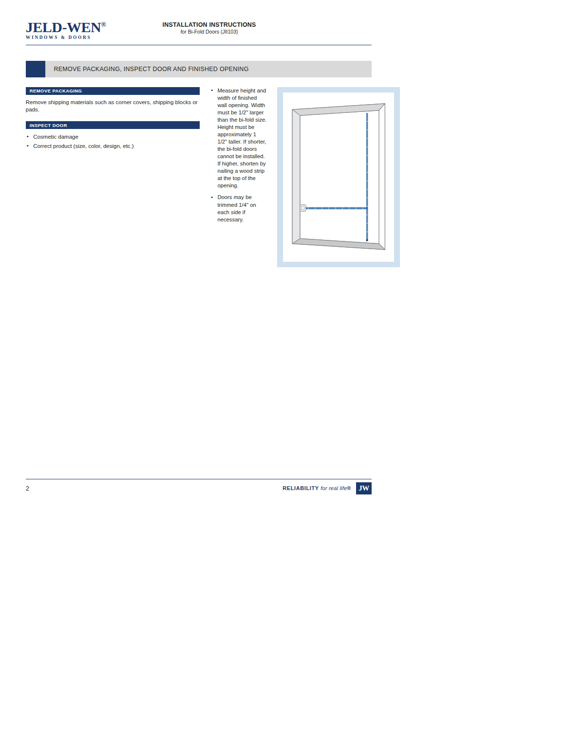JELD‑WEN®
WINDOWS & DOORS
Installation Instructions
for Bi-Fold Doors (JII103)
Remove Packaging, Inspect Door and Finished Opening
Remove Packaging
Remove shipping materials such as corner covers, shipping blocks or pads.
Inspect Door
Cosmetic damage
Correct product (size, color, design, etc.)
Measure height and width of finished wall opening. Width must be 1/2" larger than the bi-fold size. Height must be approximately 1 1/2" taller. If shorter, the bi-fold doors cannot be installed. If higher, shorten by nailing a wood strip at the top of the opening.
Doors may be trimmed 1/4" on each side if necessary.
2
RELIABILITY for real life®
JW